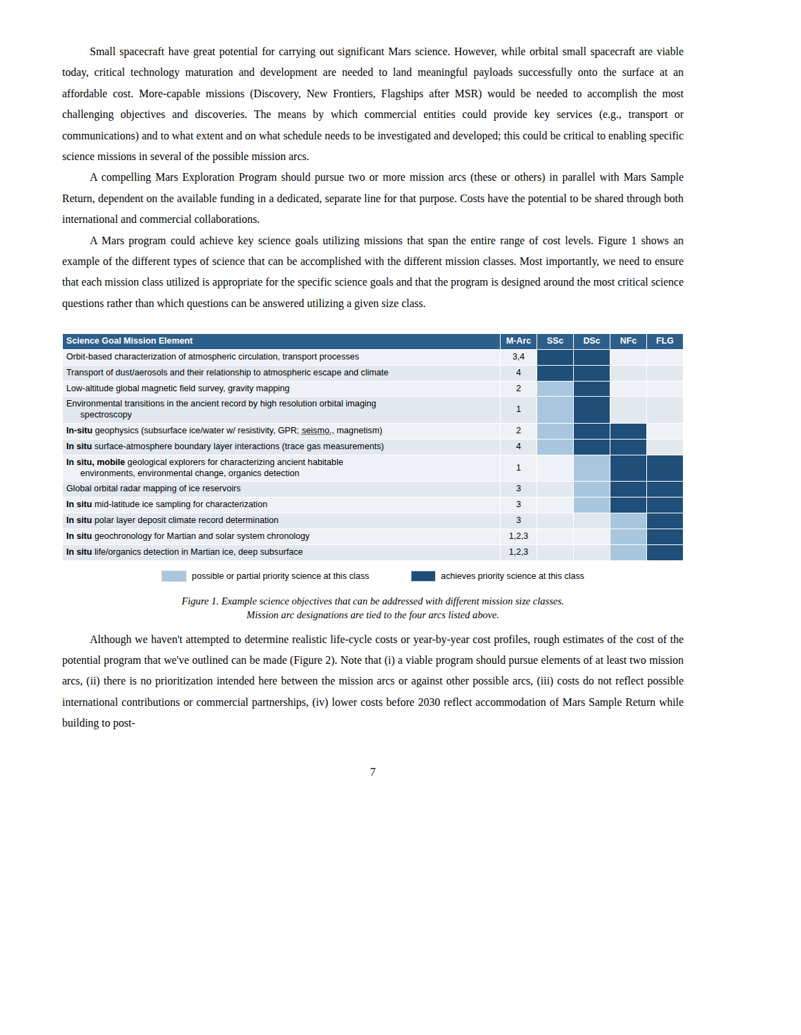Small spacecraft have great potential for carrying out significant Mars science. However, while orbital small spacecraft are viable today, critical technology maturation and development are needed to land meaningful payloads successfully onto the surface at an affordable cost. More-capable missions (Discovery, New Frontiers, Flagships after MSR) would be needed to accomplish the most challenging objectives and discoveries. The means by which commercial entities could provide key services (e.g., transport or communications) and to what extent and on what schedule needs to be investigated and developed; this could be critical to enabling specific science missions in several of the possible mission arcs.
A compelling Mars Exploration Program should pursue two or more mission arcs (these or others) in parallel with Mars Sample Return, dependent on the available funding in a dedicated, separate line for that purpose. Costs have the potential to be shared through both international and commercial collaborations.
A Mars program could achieve key science goals utilizing missions that span the entire range of cost levels. Figure 1 shows an example of the different types of science that can be accomplished with the different mission classes. Most importantly, we need to ensure that each mission class utilized is appropriate for the specific science goals and that the program is designed around the most critical science questions rather than which questions can be answered utilizing a given size class.
| Science Goal Mission Element | M-Arc | SSc | DSc | NFc | FLG |
| --- | --- | --- | --- | --- | --- |
| Orbit-based characterization of atmospheric circulation, transport processes | 3,4 | | | | |
| Transport of dust/aerosols and their relationship to atmospheric escape and climate | 4 | | | | |
| Low-altitude global magnetic field survey, gravity mapping | 2 | | | | |
| Environmental transitions in the ancient record by high resolution orbital imaging spectroscopy | 1 | | | | |
| In-situ geophysics (subsurface ice/water w/ resistivity, GPR; seismo. , magnetism) | 2 | | | | |
| In situ surface-atmosphere boundary layer interactions (trace gas measurements) | 4 | | | | |
| In situ, mobile geological explorers for characterizing ancient habitable environments, environmental change, organics detection | 1 | | | | |
| Global orbital radar mapping of ice reservoirs | 3 | | | | |
| In situ mid-latitude ice sampling for characterization | 3 | | | | |
| In situ polar layer deposit climate record determination | 3 | | | | |
| In situ geochronology for Martian and solar system chronology | 1,2,3 | | | | |
| In situ life/organics detection in Martian ice, deep subsurface | 1,2,3 | | | | |
possible or partial priority science at this class achieves priority science at this class
Figure 1. Example science objectives that can be addressed with different mission size classes.
Mission arc designations are tied to the four arcs listed above.
Although we haven't attempted to determine realistic life-cycle costs or year-by-year cost profiles, rough estimates of the cost of the potential program that we've outlined can be made (Figure 2). Note that (i) a viable program should pursue elements of at least two mission arcs, (ii) there is no prioritization intended here between the mission arcs or against other possible arcs, (iii) costs do not reflect possible international contributions or commercial partnerships, (iv) lower costs before 2030 reflect accommodation of Mars Sample Return while building to post-
7